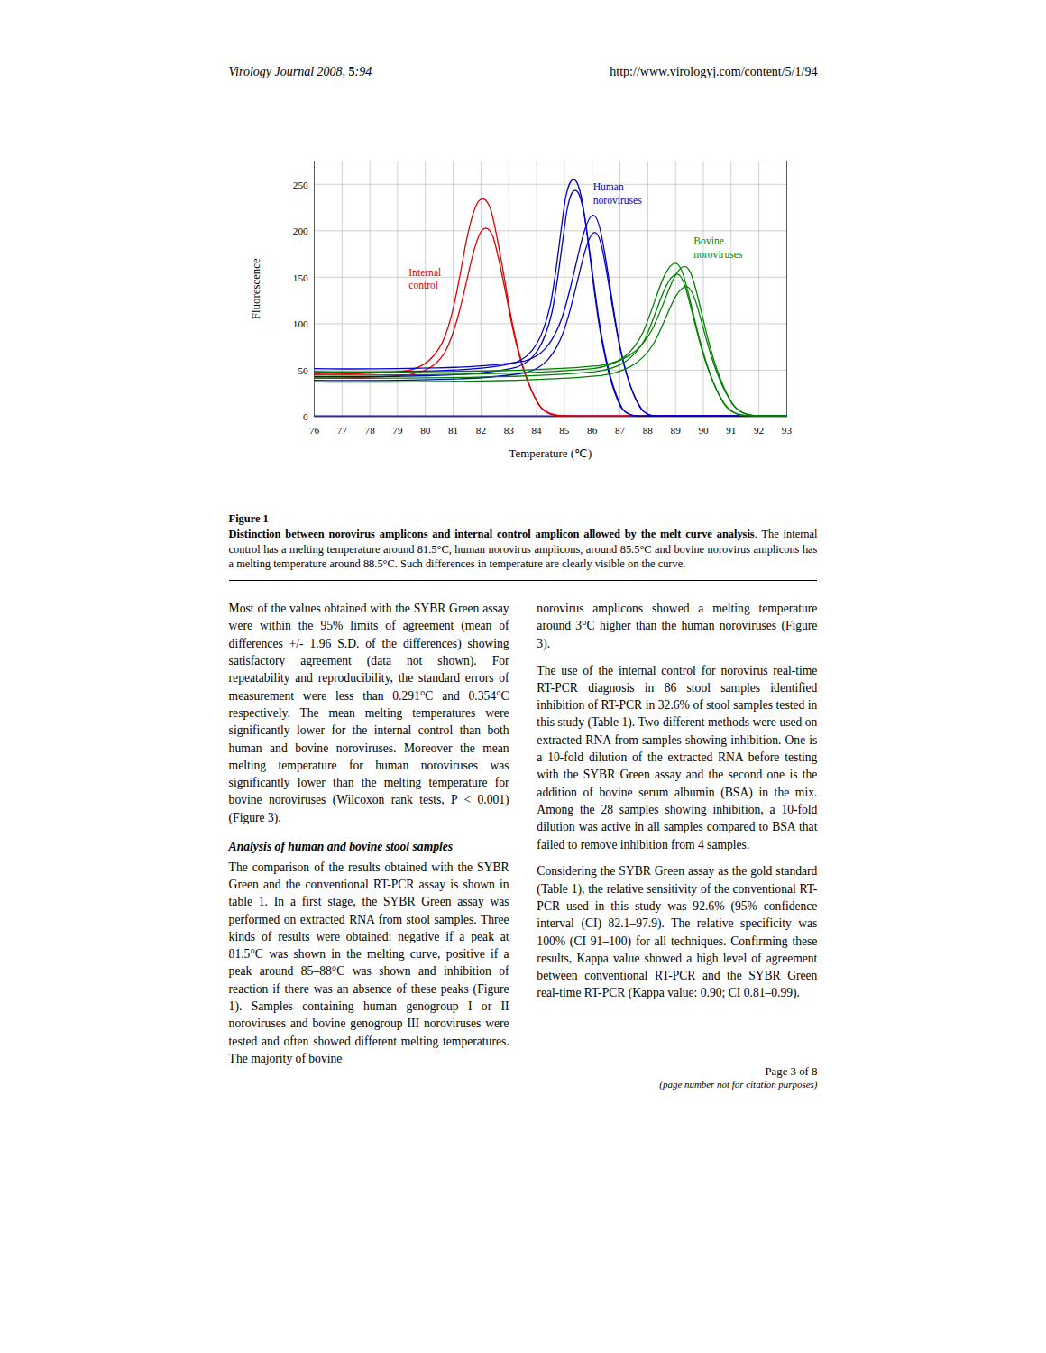Virology Journal 2008, 5:94
http://www.virologyj.com/content/5/1/94
0 50 100 150 200 250 76 77 78 79 80 81 82 83 84 85 86 87 88 89 90 91 92 93 Temperature (℃) Fluorescence Internal control Human noroviruses Bovine noroviruses
Figure 1 Distinction between norovirus amplicons and internal control amplicon allowed by the melt curve analysis. The internal control has a melting temperature around 81.5°C, human norovirus amplicons, around 85.5°C and bovine norovirus amplicons has a melting temperature around 88.5°C. Such differences in temperature are clearly visible on the curve.
Most of the values obtained with the SYBR Green assay were within the 95% limits of agreement (mean of differences +/- 1.96 S.D. of the differences) showing satisfactory agreement (data not shown). For repeatability and reproducibility, the standard errors of measurement were less than 0.291°C and 0.354°C respectively. The mean melting temperatures were significantly lower for the internal control than both human and bovine noroviruses. Moreover the mean melting temperature for human noroviruses was significantly lower than the melting temperature for bovine noroviruses (Wilcoxon rank tests, P < 0.001) (Figure 3).
Analysis of human and bovine stool samples
The comparison of the results obtained with the SYBR Green and the conventional RT-PCR assay is shown in table 1. In a first stage, the SYBR Green assay was performed on extracted RNA from stool samples. Three kinds of results were obtained: negative if a peak at 81.5°C was shown in the melting curve, positive if a peak around 85–88°C was shown and inhibition of reaction if there was an absence of these peaks (Figure 1). Samples containing human genogroup I or II noroviruses and bovine genogroup III noroviruses were tested and often showed different melting temperatures. The majority of bovine
norovirus amplicons showed a melting temperature around 3°C higher than the human noroviruses (Figure 3).
The use of the internal control for norovirus real-time RT-PCR diagnosis in 86 stool samples identified inhibition of RT-PCR in 32.6% of stool samples tested in this study (Table 1). Two different methods were used on extracted RNA from samples showing inhibition. One is a 10-fold dilution of the extracted RNA before testing with the SYBR Green assay and the second one is the addition of bovine serum albumin (BSA) in the mix. Among the 28 samples showing inhibition, a 10-fold dilution was active in all samples compared to BSA that failed to remove inhibition from 4 samples.
Considering the SYBR Green assay as the gold standard (Table 1), the relative sensitivity of the conventional RT-PCR used in this study was 92.6% (95% confidence interval (CI) 82.1–97.9). The relative specificity was 100% (CI 91–100) for all techniques. Confirming these results, Kappa value showed a high level of agreement between conventional RT-PCR and the SYBR Green real-time RT-PCR (Kappa value: 0.90; CI 0.81–0.99).
Page 3 of 8
(page number not for citation purposes)